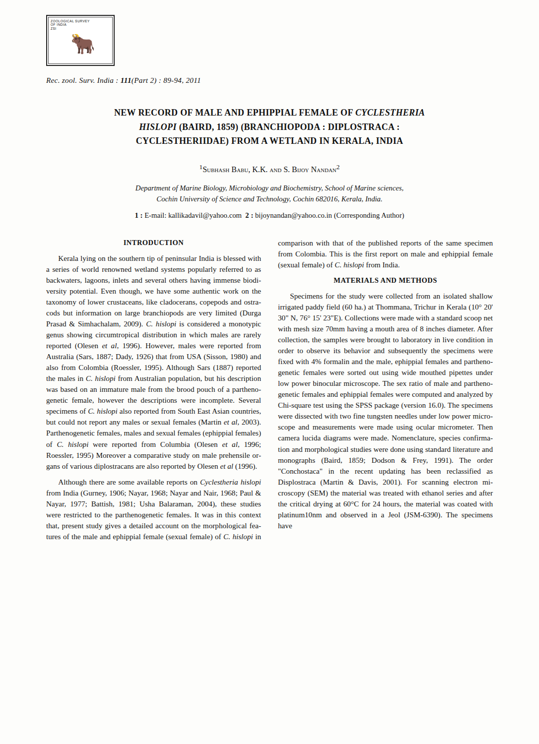ZOOLOGICAL SURVEY
OF INDIA
ZSI
🐂
Rec. zool. Surv. India : 111(Part 2) : 89-94, 2011
New Record of Male and Ephippial Female of Cyclestheria
hislopi (Baird, 1859) (Branchiopoda : Diplostraca :
Cyclestheriidae) from a Wetland in Kerala, India
1Subhash Babu, K.K. and S. Bijoy Nandan2
Department of Marine Biology, Microbiology and Biochemistry, School of Marine sciences,
Cochin University of Science and Technology, Cochin 682016, Kerala, India.
1 : E-mail: kallikadavil@yahoo.com 2 : bijoynandan@yahoo.co.in (Corresponding Author)
Introduction
Kerala lying on the southern tip of peninsular India is blessed with a series of world renowned wetland systems popularly referred to as backwaters, lagoons, inlets and several others having immense biodiversity potential. Even though, we have some authentic work on the taxonomy of lower crustaceans, like cladocerans, copepods and ostracods but information on large branchiopods are very limited (Durga Prasad & Simhachalam, 2009). C. hislopi is considered a monotypic genus showing circumtropical distribution in which males are rarely reported (Olesen et al, 1996). However, males were reported from Australia (Sars, 1887; Dady, 1926) that from USA (Sisson, 1980) and also from Colombia (Roessler, 1995). Although Sars (1887) reported the males in C. hislopi from Australian population, but his description was based on an immature male from the brood pouch of a parthenogenetic female, however the descriptions were incomplete. Several specimens of C. hislopi also reported from South East Asian countries, but could not report any males or sexual females (Martin et al, 2003). Parthenogenetic females, males and sexual females (ephippial females) of C. hislopi were reported from Columbia (Olesen et al, 1996; Roessler, 1995) Moreover a comparative study on male prehensile organs of various diplostracans are also reported by Olesen et al (1996).
Although there are some available reports on Cyclestheria hislopi from India (Gurney, 1906; Nayar, 1968; Nayar and Nair, 1968; Paul & Nayar, 1977; Battish, 1981; Usha Balaraman, 2004), these studies were restricted to the parthenogenetic females. It was in this context that, present study gives a detailed account on the morphological features of the male and ephippial female (sexual female) of C. hislopi in comparison with that of the published reports of the same specimen from Colombia. This is the first report on male and ephippial female (sexual female) of C. hislopi from India.
Materials and Methods
Specimens for the study were collected from an isolated shallow irrigated paddy field (60 ha.) at Thommana, Trichur in Kerala (10° 20' 30" N, 76° 15' 23"E). Collections were made with a standard scoop net with mesh size 70mm having a mouth area of 8 inches diameter. After collection, the samples were brought to laboratory in live condition in order to observe its behavior and subsequently the specimens were fixed with 4% formalin and the male, ephippial females and parthenogenetic females were sorted out using wide mouthed pipettes under low power binocular microscope. The sex ratio of male and parthenogenetic females and ephippial females were computed and analyzed by Chi-square test using the SPSS package (version 16.0). The specimens were dissected with two fine tungsten needles under low power microscope and measurements were made using ocular micrometer. Then camera lucida diagrams were made. Nomenclature, species confirmation and morphological studies were done using standard literature and monographs (Baird, 1859; Dodson & Frey, 1991). The order "Conchostaca" in the recent updating has been reclassified as Displostraca (Martin & Davis, 2001). For scanning electron microscopy (SEM) the material was treated with ethanol series and after the critical drying at 60°C for 24 hours, the material was coated with platinum10nm and observed in a Jeol (JSM-6390). The specimens have